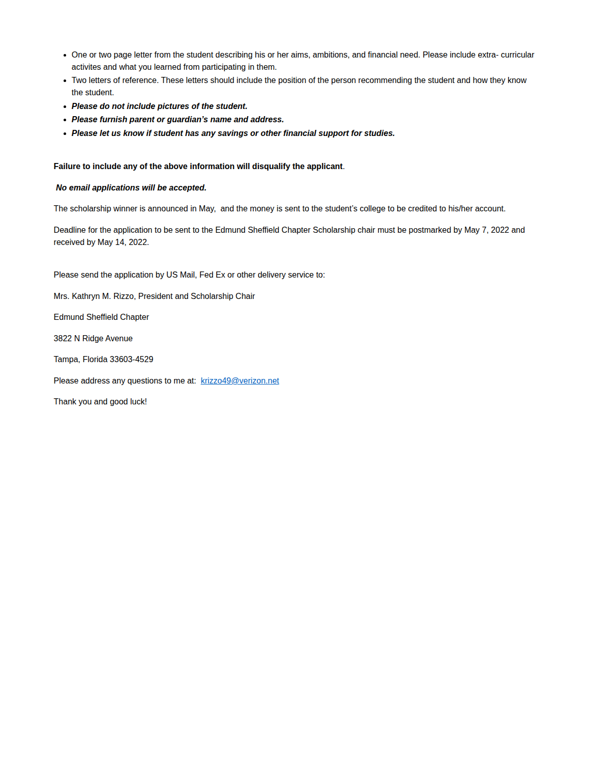One or two page letter from the student describing his or her aims, ambitions, and financial need. Please include extra- curricular activites and what you learned from participating in them.
Two letters of reference. These letters should include the position of the person recommending the student and how they know the student.
Please do not include pictures of the student.
Please furnish parent or guardian’s name and address.
Please let us know if student has any savings or other financial support for studies.
Failure to include any of the above information will disqualify the applicant.
No email applications will be accepted.
The scholarship winner is announced in May, and the money is sent to the student’s college to be credited to his/her account.
Deadline for the application to be sent to the Edmund Sheffield Chapter Scholarship chair must be postmarked by May 7, 2022 and received by May 14, 2022.
Please send the application by US Mail, Fed Ex or other delivery service to:
Mrs. Kathryn M. Rizzo, President and Scholarship Chair
Edmund Sheffield Chapter
3822 N Ridge Avenue
Tampa, Florida 33603-4529
Please address any questions to me at: krizzo49@verizon.net
Thank you and good luck!